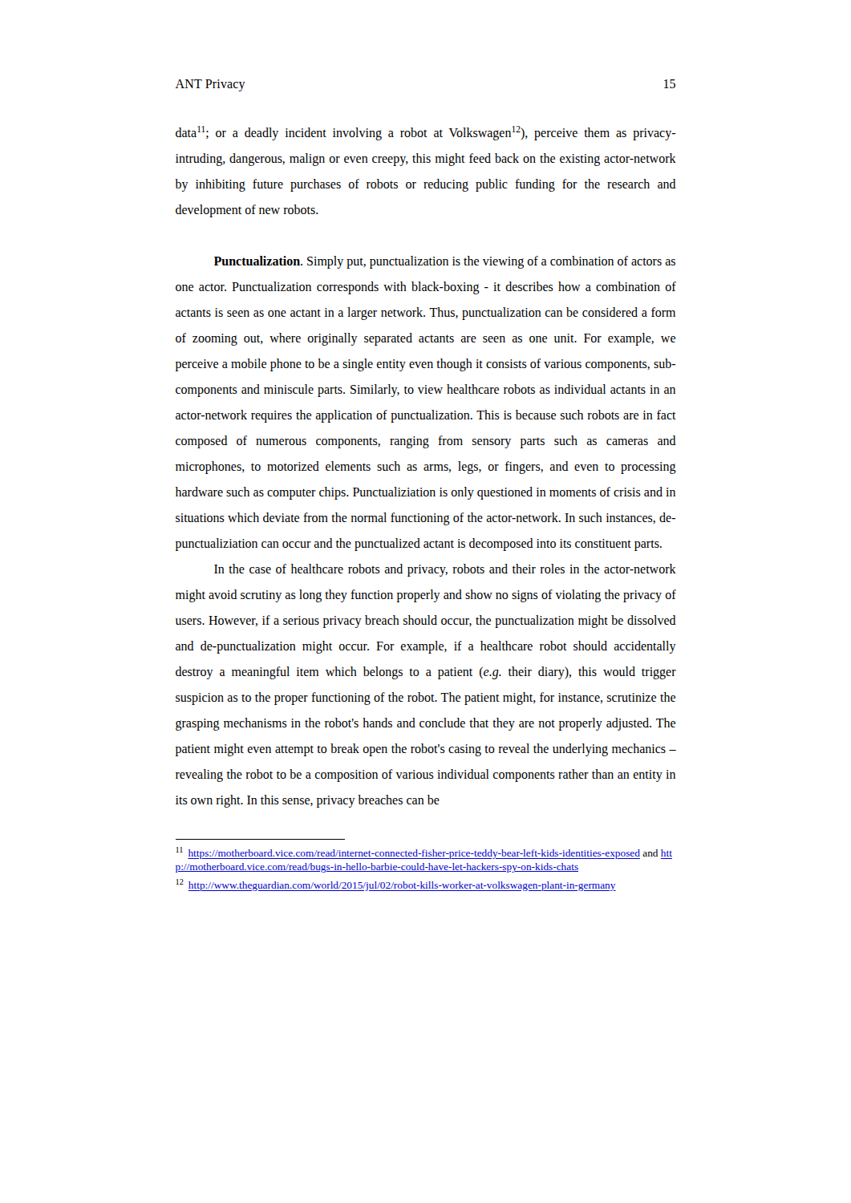ANT Privacy 15
data11; or a deadly incident involving a robot at Volkswagen12), perceive them as privacy-intruding, dangerous, malign or even creepy, this might feed back on the existing actor-network by inhibiting future purchases of robots or reducing public funding for the research and development of new robots.
Punctualization. Simply put, punctualization is the viewing of a combination of actors as one actor. Punctualization corresponds with black-boxing - it describes how a combination of actants is seen as one actant in a larger network. Thus, punctualization can be considered a form of zooming out, where originally separated actants are seen as one unit. For example, we perceive a mobile phone to be a single entity even though it consists of various components, sub-components and miniscule parts. Similarly, to view healthcare robots as individual actants in an actor-network requires the application of punctualization. This is because such robots are in fact composed of numerous components, ranging from sensory parts such as cameras and microphones, to motorized elements such as arms, legs, or fingers, and even to processing hardware such as computer chips. Punctualiziation is only questioned in moments of crisis and in situations which deviate from the normal functioning of the actor-network. In such instances, de-punctualiziation can occur and the punctualized actant is decomposed into its constituent parts.
In the case of healthcare robots and privacy, robots and their roles in the actor-network might avoid scrutiny as long they function properly and show no signs of violating the privacy of users. However, if a serious privacy breach should occur, the punctualization might be dissolved and de-punctualization might occur. For example, if a healthcare robot should accidentally destroy a meaningful item which belongs to a patient (e.g. their diary), this would trigger suspicion as to the proper functioning of the robot. The patient might, for instance, scrutinize the grasping mechanisms in the robot's hands and conclude that they are not properly adjusted. The patient might even attempt to break open the robot's casing to reveal the underlying mechanics – revealing the robot to be a composition of various individual components rather than an entity in its own right. In this sense, privacy breaches can be
11 https://motherboard.vice.com/read/internet-connected-fisher-price-teddy-bear-left-kids-identities-exposed and http://motherboard.vice.com/read/bugs-in-hello-barbie-could-have-let-hackers-spy-on-kids-chats
12 http://www.theguardian.com/world/2015/jul/02/robot-kills-worker-at-volkswagen-plant-in-germany